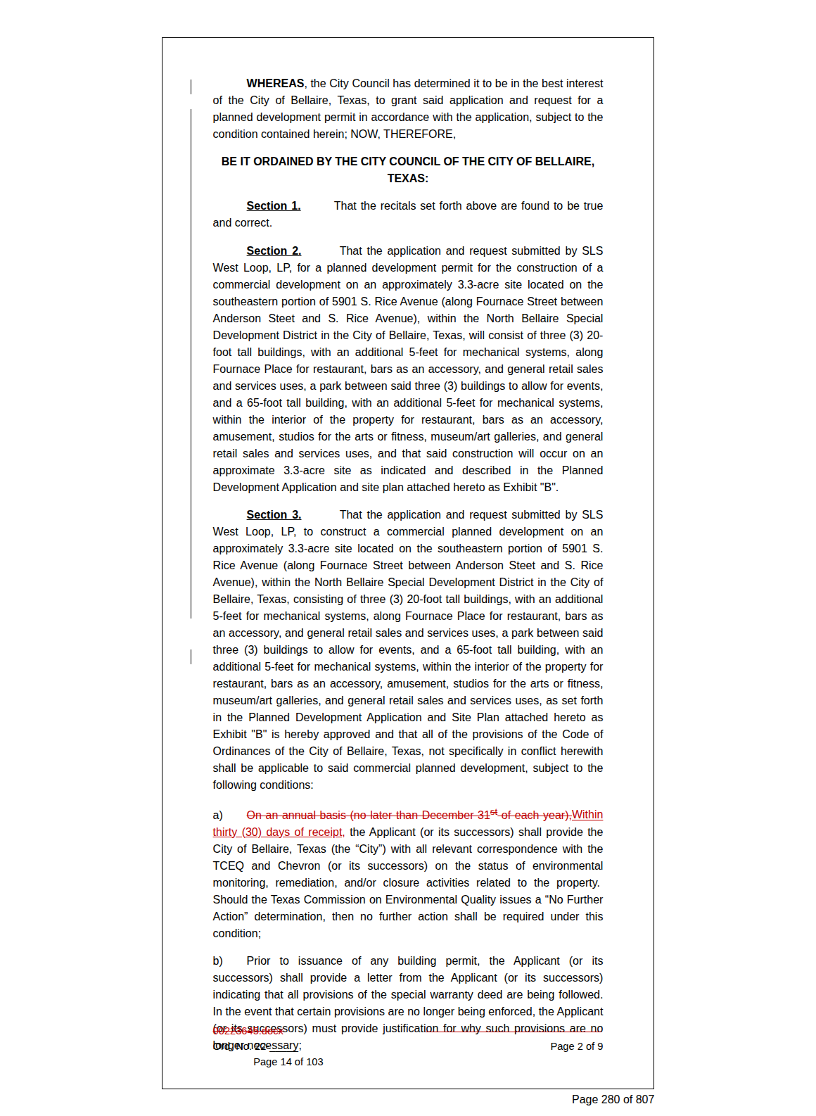WHEREAS, the City Council has determined it to be in the best interest of the City of Bellaire, Texas, to grant said application and request for a planned development permit in accordance with the application, subject to the condition contained herein; NOW, THEREFORE,
BE IT ORDAINED BY THE CITY COUNCIL OF THE CITY OF BELLAIRE, TEXAS:
Section 1. That the recitals set forth above are found to be true and correct.
Section 2. That the application and request submitted by SLS West Loop, LP, for a planned development permit for the construction of a commercial development on an approximately 3.3-acre site located on the southeastern portion of 5901 S. Rice Avenue (along Fournace Street between Anderson Steet and S. Rice Avenue), within the North Bellaire Special Development District in the City of Bellaire, Texas, will consist of three (3) 20-foot tall buildings, with an additional 5-feet for mechanical systems, along Fournace Place for restaurant, bars as an accessory, and general retail sales and services uses, a park between said three (3) buildings to allow for events, and a 65-foot tall building, with an additional 5-feet for mechanical systems, within the interior of the property for restaurant, bars as an accessory, amusement, studios for the arts or fitness, museum/art galleries, and general retail sales and services uses, and that said construction will occur on an approximate 3.3-acre site as indicated and described in the Planned Development Application and site plan attached hereto as Exhibit "B".
Section 3. That the application and request submitted by SLS West Loop, LP, to construct a commercial planned development on an approximately 3.3-acre site located on the southeastern portion of 5901 S. Rice Avenue (along Fournace Street between Anderson Steet and S. Rice Avenue), within the North Bellaire Special Development District in the City of Bellaire, Texas, consisting of three (3) 20-foot tall buildings, with an additional 5-feet for mechanical systems, along Fournace Place for restaurant, bars as an accessory, and general retail sales and services uses, a park between said three (3) buildings to allow for events, and a 65-foot tall building, with an additional 5-feet for mechanical systems, within the interior of the property for restaurant, bars as an accessory, amusement, studios for the arts or fitness, museum/art galleries, and general retail sales and services uses, as set forth in the Planned Development Application and Site Plan attached hereto as Exhibit "B" is hereby approved and that all of the provisions of the Code of Ordinances of the City of Bellaire, Texas, not specifically in conflict herewith shall be applicable to said commercial planned development, subject to the following conditions:
a) On an annual basis (no later than December 31st of each year), Within thirty (30) days of receipt, the Applicant (or its successors) shall provide the City of Bellaire, Texas (the “City”) with all relevant correspondence with the TCEQ and Chevron (or its successors) on the status of environmental monitoring, remediation, and/or closure activities related to the property. Should the Texas Commission on Environmental Quality issues a “No Further Action” determination, then no further action shall be required under this condition;
b) Prior to issuance of any building permit, the Applicant (or its successors) shall provide a letter from the Applicant (or its successors) indicating that all provisions of the special warranty deed are being followed. In the event that certain provisions are no longer being enforced, the Applicant (or its successors) must provide justification for why such provisions are no longer necessary;
00223645.docx
Ord. No. 22-_____
Page 2 of 9
Page 14 of 103
Page 280 of 807